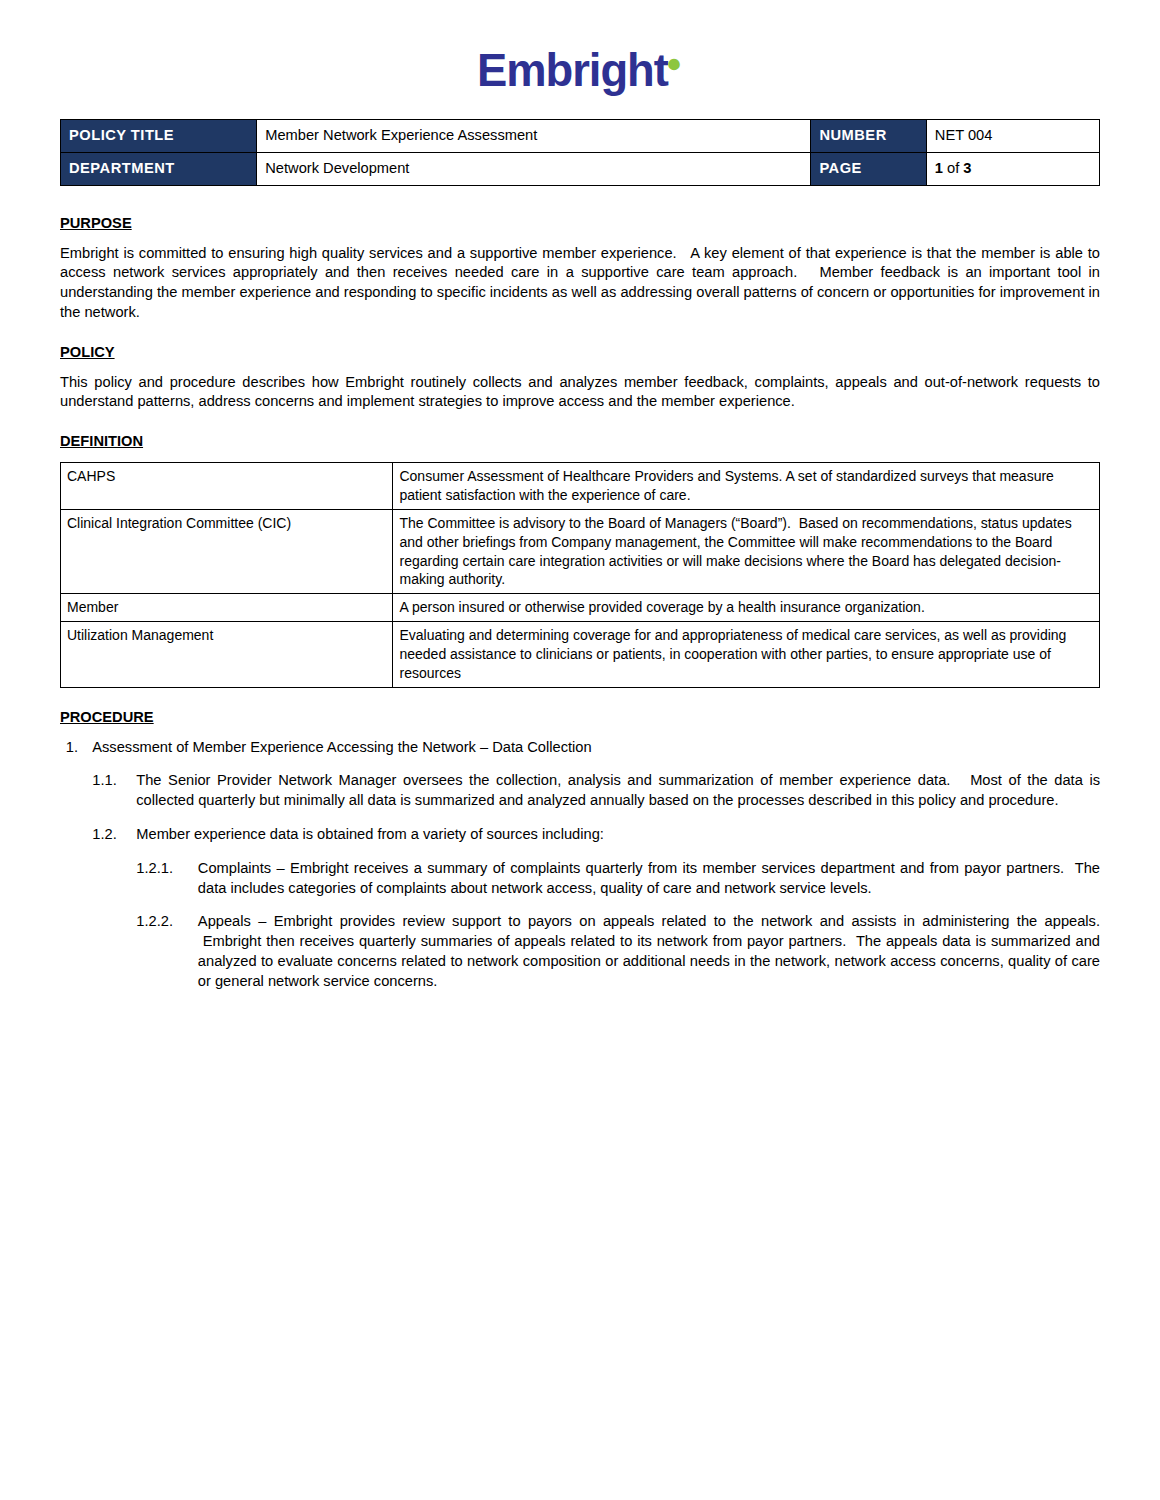Embright●
| POLICY TITLE | Member Network Experience Assessment | NUMBER | NET 004 |
| DEPARTMENT | Network Development | PAGE | 1 of 3 |
PURPOSE
Embright is committed to ensuring high quality services and a supportive member experience. A key element of that experience is that the member is able to access network services appropriately and then receives needed care in a supportive care team approach. Member feedback is an important tool in understanding the member experience and responding to specific incidents as well as addressing overall patterns of concern or opportunities for improvement in the network.
POLICY
This policy and procedure describes how Embright routinely collects and analyzes member feedback, complaints, appeals and out-of-network requests to understand patterns, address concerns and implement strategies to improve access and the member experience.
DEFINITION
| CAHPS | Consumer Assessment of Healthcare Providers and Systems. A set of standardized surveys that measure patient satisfaction with the experience of care. |
| Clinical Integration Committee (CIC) | The Committee is advisory to the Board of Managers (“Board”). Based on recommendations, status updates and other briefings from Company management, the Committee will make recommendations to the Board regarding certain care integration activities or will make decisions where the Board has delegated decision-making authority. |
| Member | A person insured or otherwise provided coverage by a health insurance organization. |
| Utilization Management | Evaluating and determining coverage for and appropriateness of medical care services, as well as providing needed assistance to clinicians or patients, in cooperation with other parties, to ensure appropriate use of resources |
PROCEDURE
Assessment of Member Experience Accessing the Network – Data Collection
The Senior Provider Network Manager oversees the collection, analysis and summarization of member experience data. Most of the data is collected quarterly but minimally all data is summarized and analyzed annually based on the processes described in this policy and procedure.
Member experience data is obtained from a variety of sources including:
Complaints – Embright receives a summary of complaints quarterly from its member services department and from payor partners. The data includes categories of complaints about network access, quality of care and network service levels.
Appeals – Embright provides review support to payors on appeals related to the network and assists in administering the appeals. Embright then receives quarterly summaries of appeals related to its network from payor partners. The appeals data is summarized and analyzed to evaluate concerns related to network composition or additional needs in the network, network access concerns, quality of care or general network service concerns.